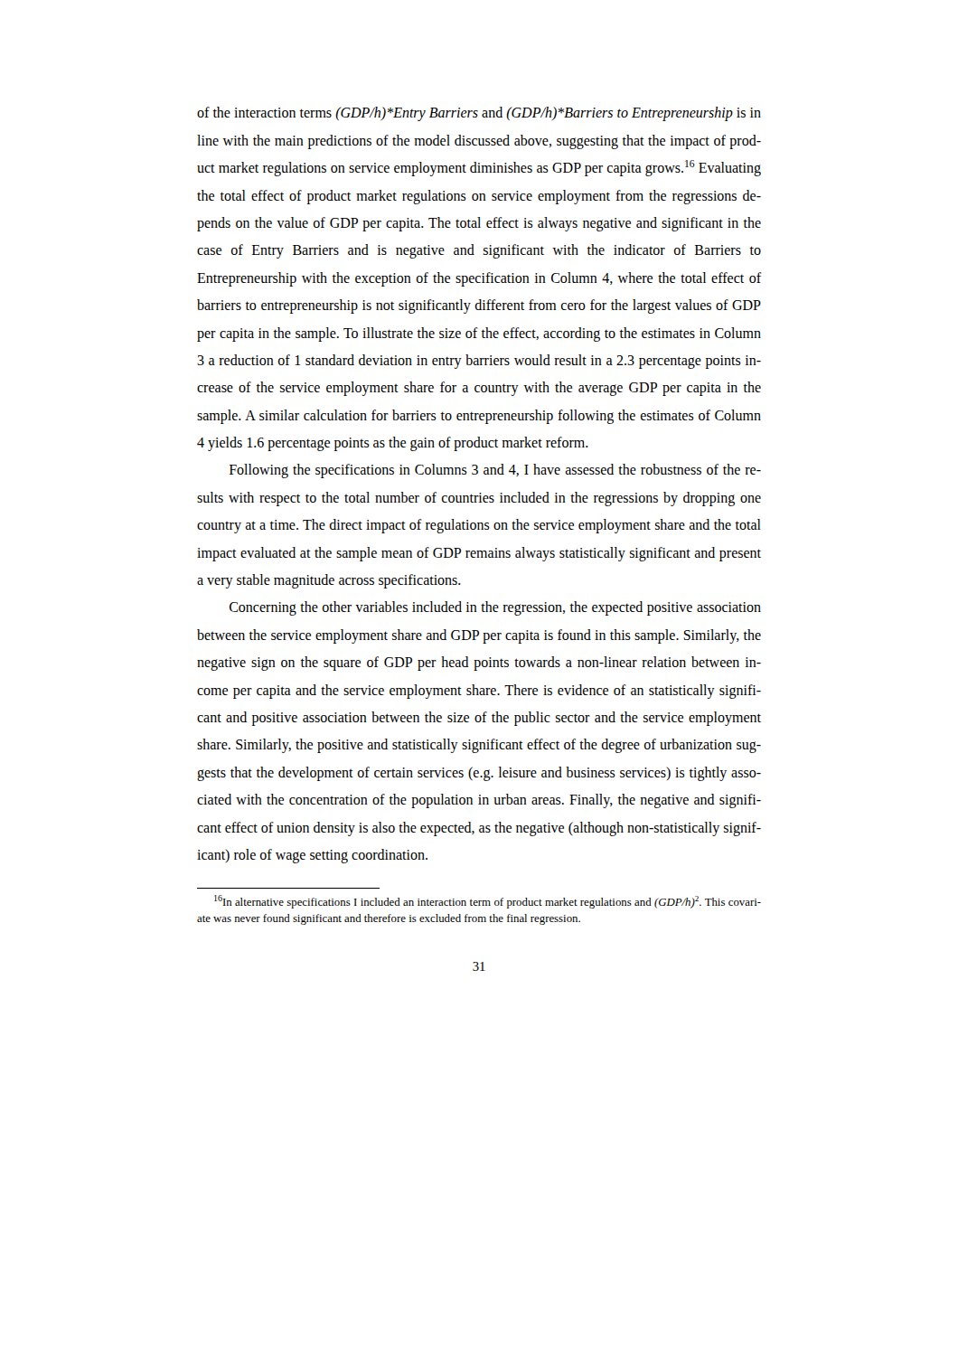of the interaction terms (GDP/h)*Entry Barriers and (GDP/h)*Barriers to Entrepreneurship is in line with the main predictions of the model discussed above, suggesting that the impact of product market regulations on service employment diminishes as GDP per capita grows.16 Evaluating the total effect of product market regulations on service employment from the regressions depends on the value of GDP per capita. The total effect is always negative and significant in the case of Entry Barriers and is negative and significant with the indicator of Barriers to Entrepreneurship with the exception of the specification in Column 4, where the total effect of barriers to entrepreneurship is not significantly different from cero for the largest values of GDP per capita in the sample. To illustrate the size of the effect, according to the estimates in Column 3 a reduction of 1 standard deviation in entry barriers would result in a 2.3 percentage points increase of the service employment share for a country with the average GDP per capita in the sample. A similar calculation for barriers to entrepreneurship following the estimates of Column 4 yields 1.6 percentage points as the gain of product market reform.
Following the specifications in Columns 3 and 4, I have assessed the robustness of the results with respect to the total number of countries included in the regressions by dropping one country at a time. The direct impact of regulations on the service employment share and the total impact evaluated at the sample mean of GDP remains always statistically significant and present a very stable magnitude across specifications.
Concerning the other variables included in the regression, the expected positive association between the service employment share and GDP per capita is found in this sample. Similarly, the negative sign on the square of GDP per head points towards a non-linear relation between income per capita and the service employment share. There is evidence of an statistically significant and positive association between the size of the public sector and the service employment share. Similarly, the positive and statistically significant effect of the degree of urbanization suggests that the development of certain services (e.g. leisure and business services) is tightly associated with the concentration of the population in urban areas. Finally, the negative and significant effect of union density is also the expected, as the negative (although non-statistically significant) role of wage setting coordination.
16 In alternative specifications I included an interaction term of product market regulations and (GDP/h)2. This covariate was never found significant and therefore is excluded from the final regression.
31